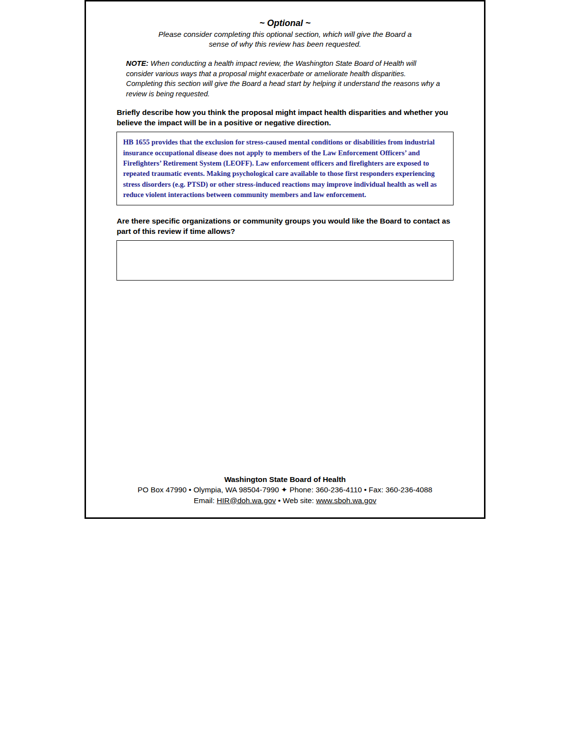~ Optional ~
Please consider completing this optional section, which will give the Board a
sense of why this review has been requested.
NOTE: When conducting a health impact review, the Washington State Board of Health will consider various ways that a proposal might exacerbate or ameliorate health disparities. Completing this section will give the Board a head start by helping it understand the reasons why a review is being requested.
Briefly describe how you think the proposal might impact health disparities and whether you believe the impact will be in a positive or negative direction.
HB 1655 provides that the exclusion for stress-caused mental conditions or disabilities from industrial insurance occupational disease does not apply to members of the Law Enforcement Officers’ and Firefighters’ Retirement System (LEOFF). Law enforcement officers and firefighters are exposed to repeated traumatic events. Making psychological care available to those first responders experiencing stress disorders (e.g. PTSD) or other stress-induced reactions may improve individual health as well as reduce violent interactions between community members and law enforcement.
Are there specific organizations or community groups you would like the Board to contact as part of this review if time allows?
Washington State Board of Health
PO Box 47990 • Olympia, WA 98504-7990 ✦ Phone: 360-236-4110 • Fax: 360-236-4088
Email: HIR@doh.wa.gov • Web site: www.sboh.wa.gov